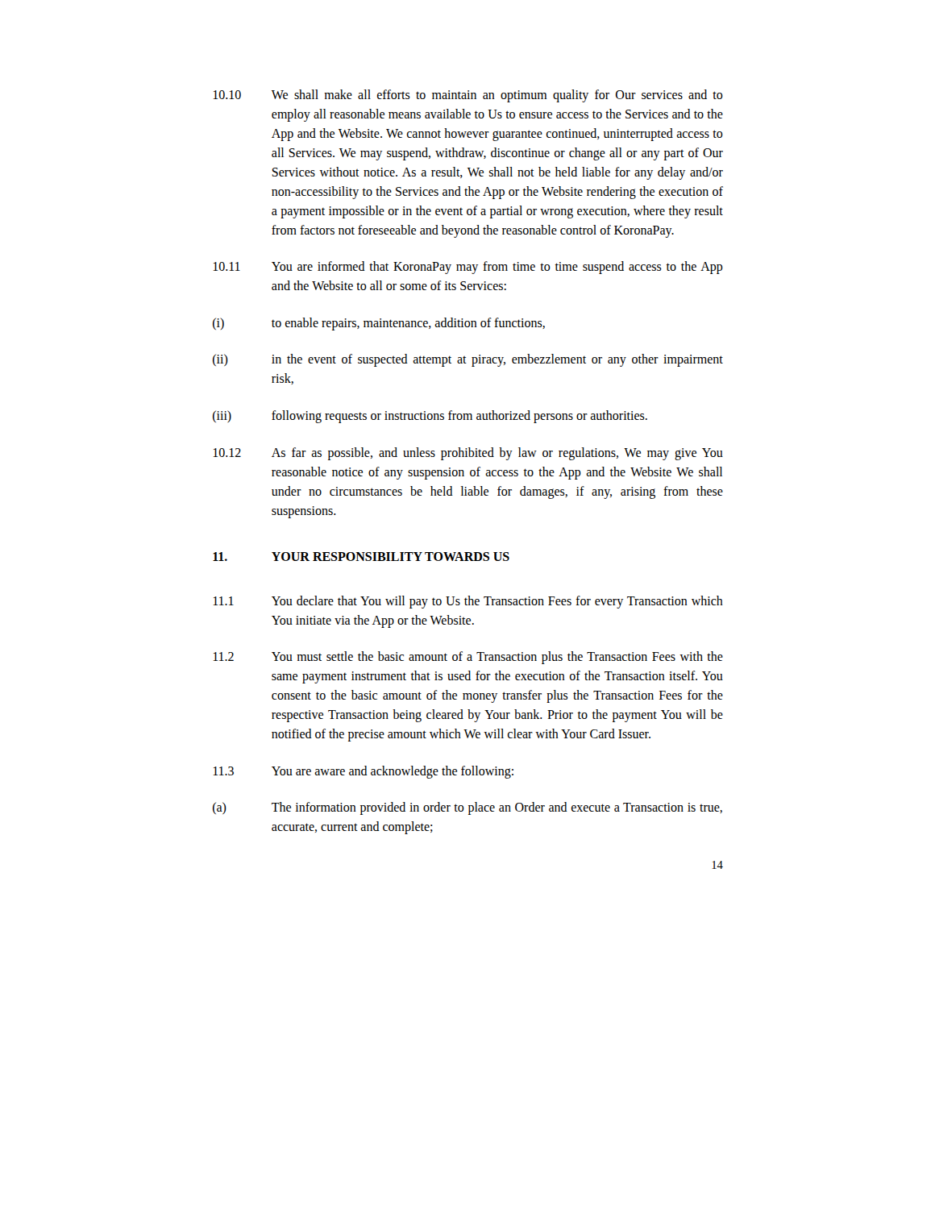10.10
We shall make all efforts to maintain an optimum quality for Our services and to employ all reasonable means available to Us to ensure access to the Services and to the App and the Website. We cannot however guarantee continued, uninterrupted access to all Services. We may suspend, withdraw, discontinue or change all or any part of Our Services without notice. As a result, We shall not be held liable for any delay and/or non-accessibility to the Services and the App or the Website rendering the execution of a payment impossible or in the event of a partial or wrong execution, where they result from factors not foreseeable and beyond the reasonable control of KoronaPay.
10.11
You are informed that KoronaPay may from time to time suspend access to the App and the Website to all or some of its Services:
(i)
to enable repairs, maintenance, addition of functions,
(ii)
in the event of suspected attempt at piracy, embezzlement or any other impairment risk,
(iii)
following requests or instructions from authorized persons or authorities.
10.12
As far as possible, and unless prohibited by law or regulations, We may give You reasonable notice of any suspension of access to the App and the Website We shall under no circumstances be held liable for damages, if any, arising from these suspensions.
11.
YOUR RESPONSIBILITY TOWARDS US
11.1
You declare that You will pay to Us the Transaction Fees for every Transaction which You initiate via the App or the Website.
11.2
You must settle the basic amount of a Transaction plus the Transaction Fees with the same payment instrument that is used for the execution of the Transaction itself. You consent to the basic amount of the money transfer plus the Transaction Fees for the respective Transaction being cleared by Your bank. Prior to the payment You will be notified of the precise amount which We will clear with Your Card Issuer.
11.3
You are aware and acknowledge the following:
(a)
The information provided in order to place an Order and execute a Transaction is true, accurate, current and complete;
14